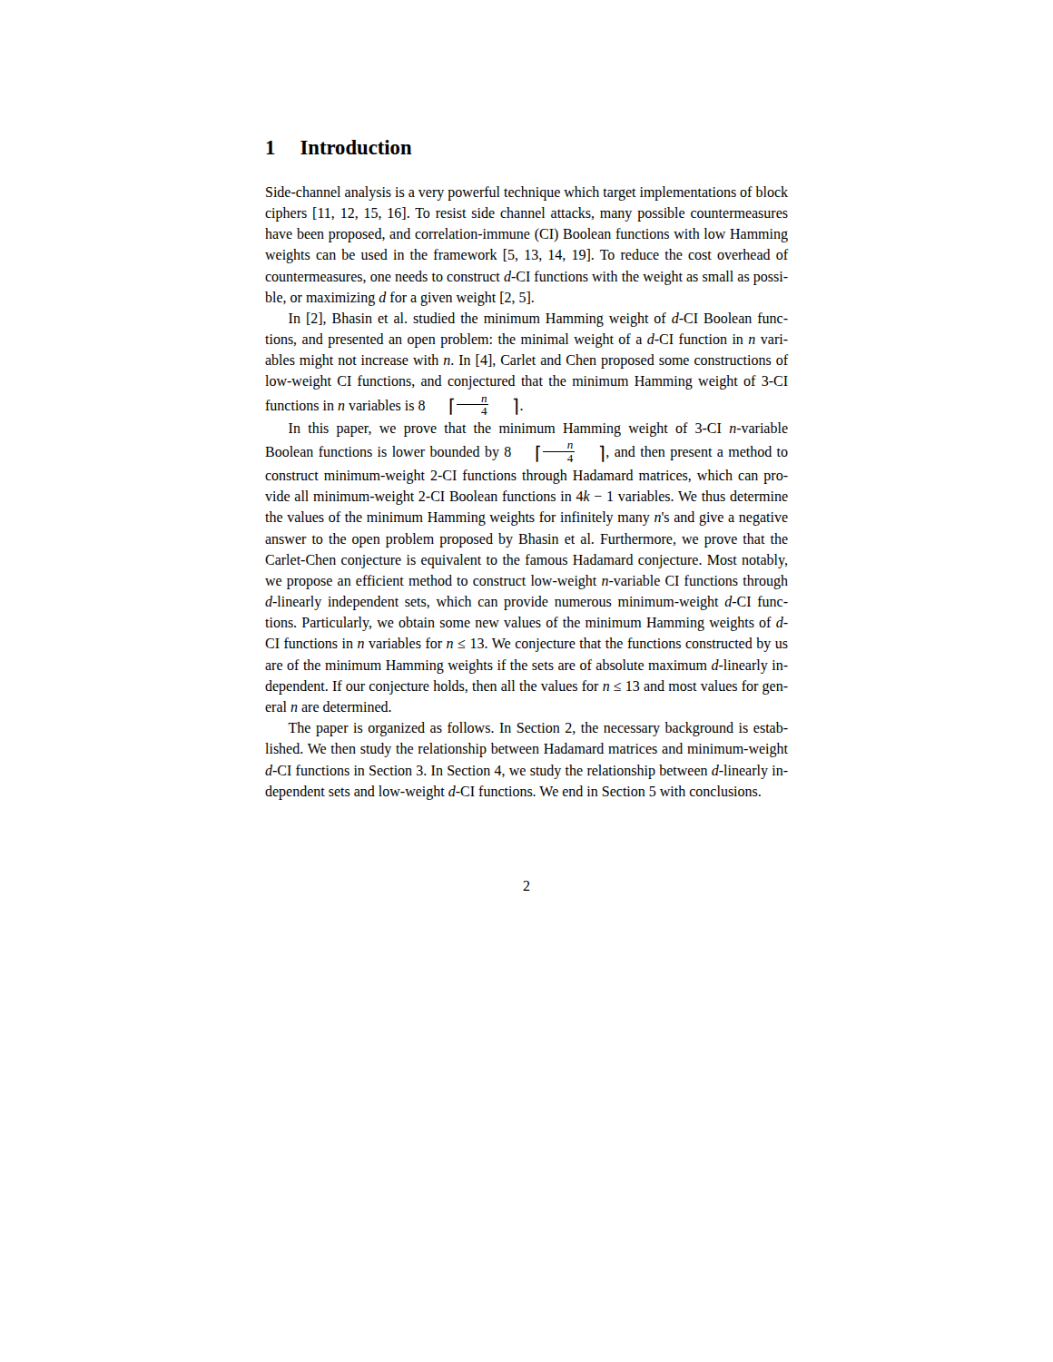1 Introduction
Side-channel analysis is a very powerful technique which target implementations of block ciphers [11, 12, 15, 16]. To resist side channel attacks, many possible countermeasures have been proposed, and correlation-immune (CI) Boolean functions with low Hamming weights can be used in the framework [5, 13, 14, 19]. To reduce the cost overhead of countermeasures, one needs to construct d-CI functions with the weight as small as possible, or maximizing d for a given weight [2, 5].
In [2], Bhasin et al. studied the minimum Hamming weight of d-CI Boolean functions, and presented an open problem: the minimal weight of a d-CI function in n variables might not increase with n. In [4], Carlet and Chen proposed some constructions of low-weight CI functions, and conjectured that the minimum Hamming weight of 3-CI functions in n variables is 8⌈n 4⌉.
In this paper, we prove that the minimum Hamming weight of 3-CI n-variable Boolean functions is lower bounded by 8⌈n 4⌉, and then present a method to construct minimum-weight 2-CI functions through Hadamard matrices, which can provide all minimum-weight 2-CI Boolean functions in 4k − 1 variables. We thus determine the values of the minimum Hamming weights for infinitely many n's and give a negative answer to the open problem proposed by Bhasin et al. Furthermore, we prove that the Carlet-Chen conjecture is equivalent to the famous Hadamard conjecture. Most notably, we propose an efficient method to construct low-weight n-variable CI functions through d-linearly independent sets, which can provide numerous minimum-weight d-CI functions. Particularly, we obtain some new values of the minimum Hamming weights of d-CI functions in n variables for n ≤ 13. We conjecture that the functions constructed by us are of the minimum Hamming weights if the sets are of absolute maximum d-linearly independent. If our conjecture holds, then all the values for n ≤ 13 and most values for general n are determined.
The paper is organized as follows. In Section 2, the necessary background is established. We then study the relationship between Hadamard matrices and minimum-weight d-CI functions in Section 3. In Section 4, we study the relationship between d-linearly independent sets and low-weight d-CI functions. We end in Section 5 with conclusions.
2